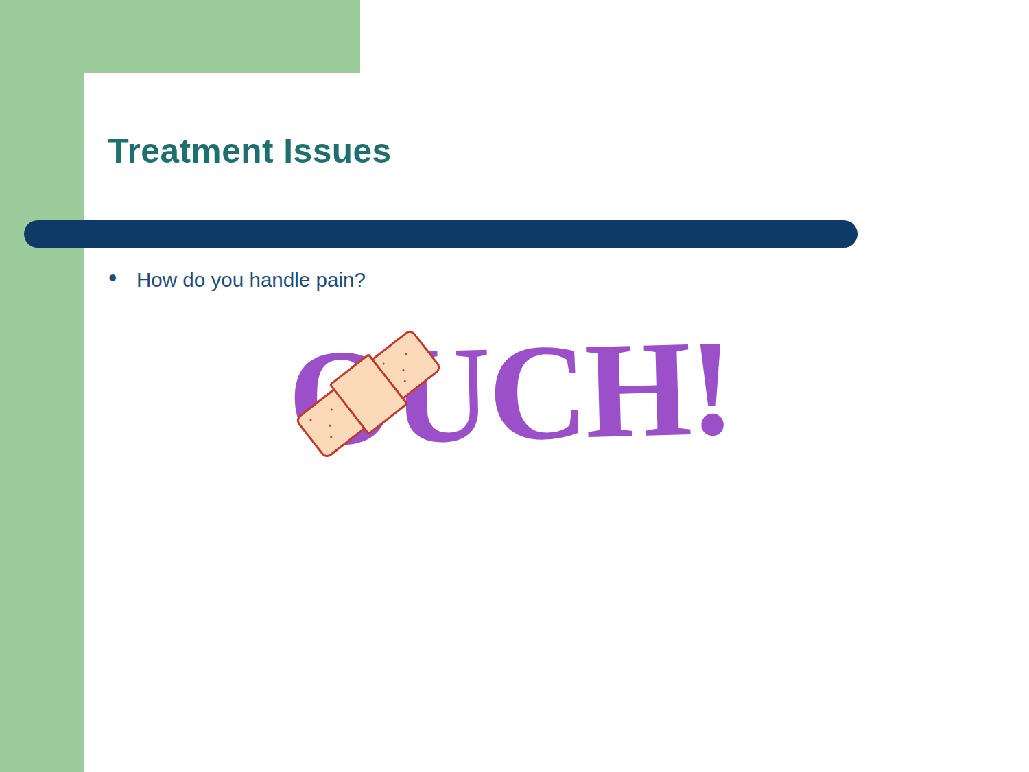Treatment Issues
How do you handle pain?
OUCH!